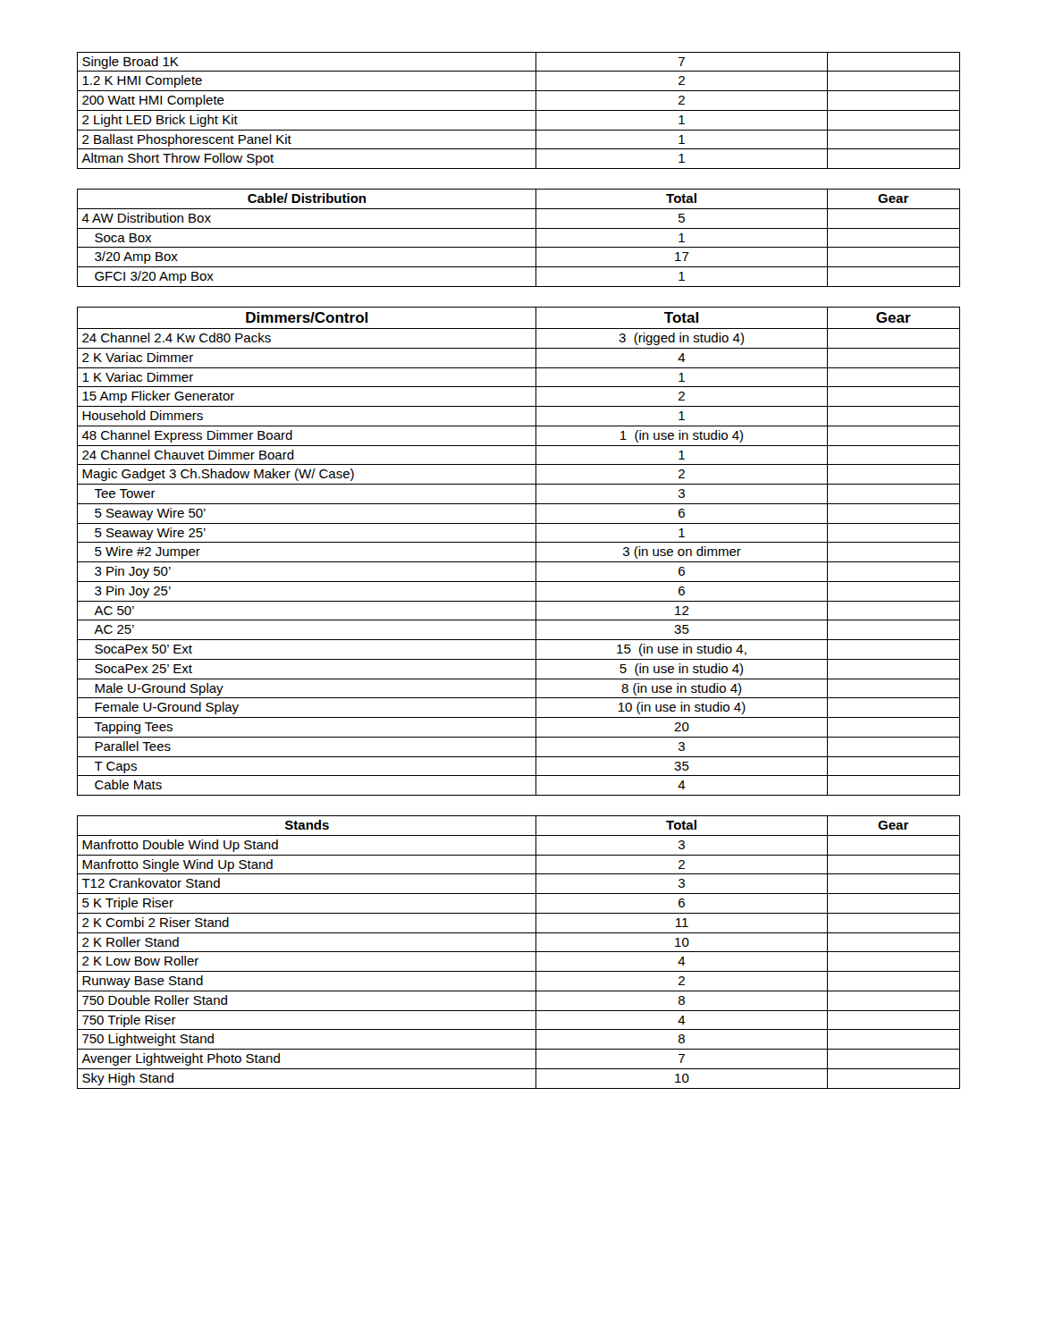| Single Broad 1K | 7 | |
| 1.2 K HMI Complete | 2 | |
| 200 Watt HMI Complete | 2 | |
| 2 Light LED Brick Light Kit | 1 | |
| 2 Ballast Phosphorescent Panel Kit | 1 | |
| Altman Short Throw Follow Spot | 1 | |
| Cable/ Distribution | Total | Gear |
| --- | --- | --- |
| 4 AW Distribution Box | 5 | |
| Soca Box | 1 | |
| 3/20 Amp Box | 17 | |
| GFCI 3/20 Amp Box | 1 | |
| Dimmers/Control | Total | Gear |
| --- | --- | --- |
| 24 Channel 2.4 Kw Cd80 Packs | 3 (rigged in studio 4) | |
| 2 K Variac Dimmer | 4 | |
| 1 K Variac Dimmer | 1 | |
| 15 Amp Flicker Generator | 2 | |
| Household Dimmers | 1 | |
| 48 Channel Express Dimmer Board | 1 (in use in studio 4) | |
| 24 Channel Chauvet Dimmer Board | 1 | |
| Magic Gadget 3 Ch.Shadow Maker (W/ Case) | 2 | |
| Tee Tower | 3 | |
| 5 Seaway Wire 50’ | 6 | |
| 5 Seaway Wire 25’ | 1 | |
| 5 Wire #2 Jumper | 3 (in use on dimmer | |
| 3 Pin Joy 50’ | 6 | |
| 3 Pin Joy 25’ | 6 | |
| AC 50’ | 12 | |
| AC 25’ | 35 | |
| SocaPex 50’ Ext | 15 (in use in studio 4, | |
| SocaPex 25’ Ext | 5 (in use in studio 4) | |
| Male U-Ground Splay | 8 (in use in studio 4) | |
| Female U-Ground Splay | 10 (in use in studio 4) | |
| Tapping Tees | 20 | |
| Parallel Tees | 3 | |
| T Caps | 35 | |
| Cable Mats | 4 | |
| Stands | Total | Gear |
| --- | --- | --- |
| Manfrotto Double Wind Up Stand | 3 | |
| Manfrotto Single Wind Up Stand | 2 | |
| T12 Crankovator Stand | 3 | |
| 5 K Triple Riser | 6 | |
| 2 K Combi 2 Riser Stand | 11 | |
| 2 K Roller Stand | 10 | |
| 2 K Low Bow Roller | 4 | |
| Runway Base Stand | 2 | |
| 750 Double Roller Stand | 8 | |
| 750 Triple Riser | 4 | |
| 750 Lightweight Stand | 8 | |
| Avenger Lightweight Photo Stand | 7 | |
| Sky High Stand | 10 | |